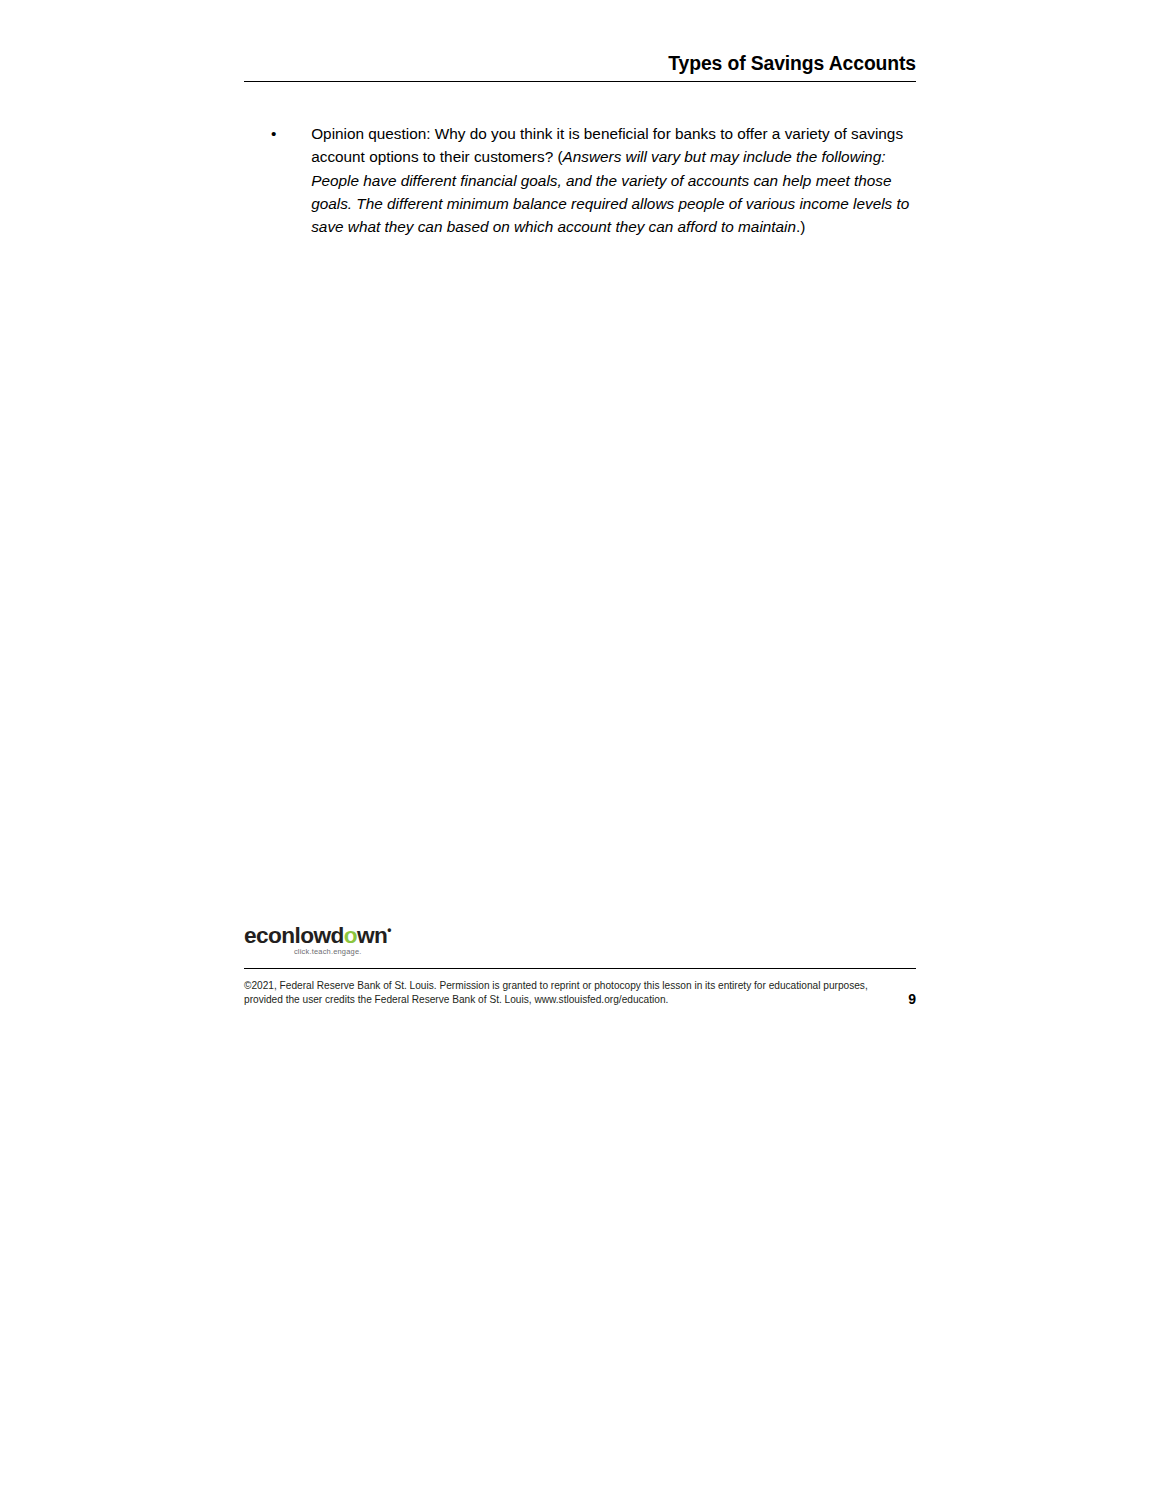Types of Savings Accounts
•
Opinion question: Why do you think it is beneficial for banks to offer a variety of savings account options to their customers? (Answers will vary but may include the following: People have different financial goals, and the variety of accounts can help meet those goals. The different minimum balance required allows people of various income levels to save what they can based on which account they can afford to maintain.)
econlowdown•
click.teach.engage.
©2021, Federal Reserve Bank of St. Louis. Permission is granted to reprint or photocopy this lesson in its entirety for educational purposes, provided the user credits the Federal Reserve Bank of St. Louis, www.stlouisfed.org/education.
9